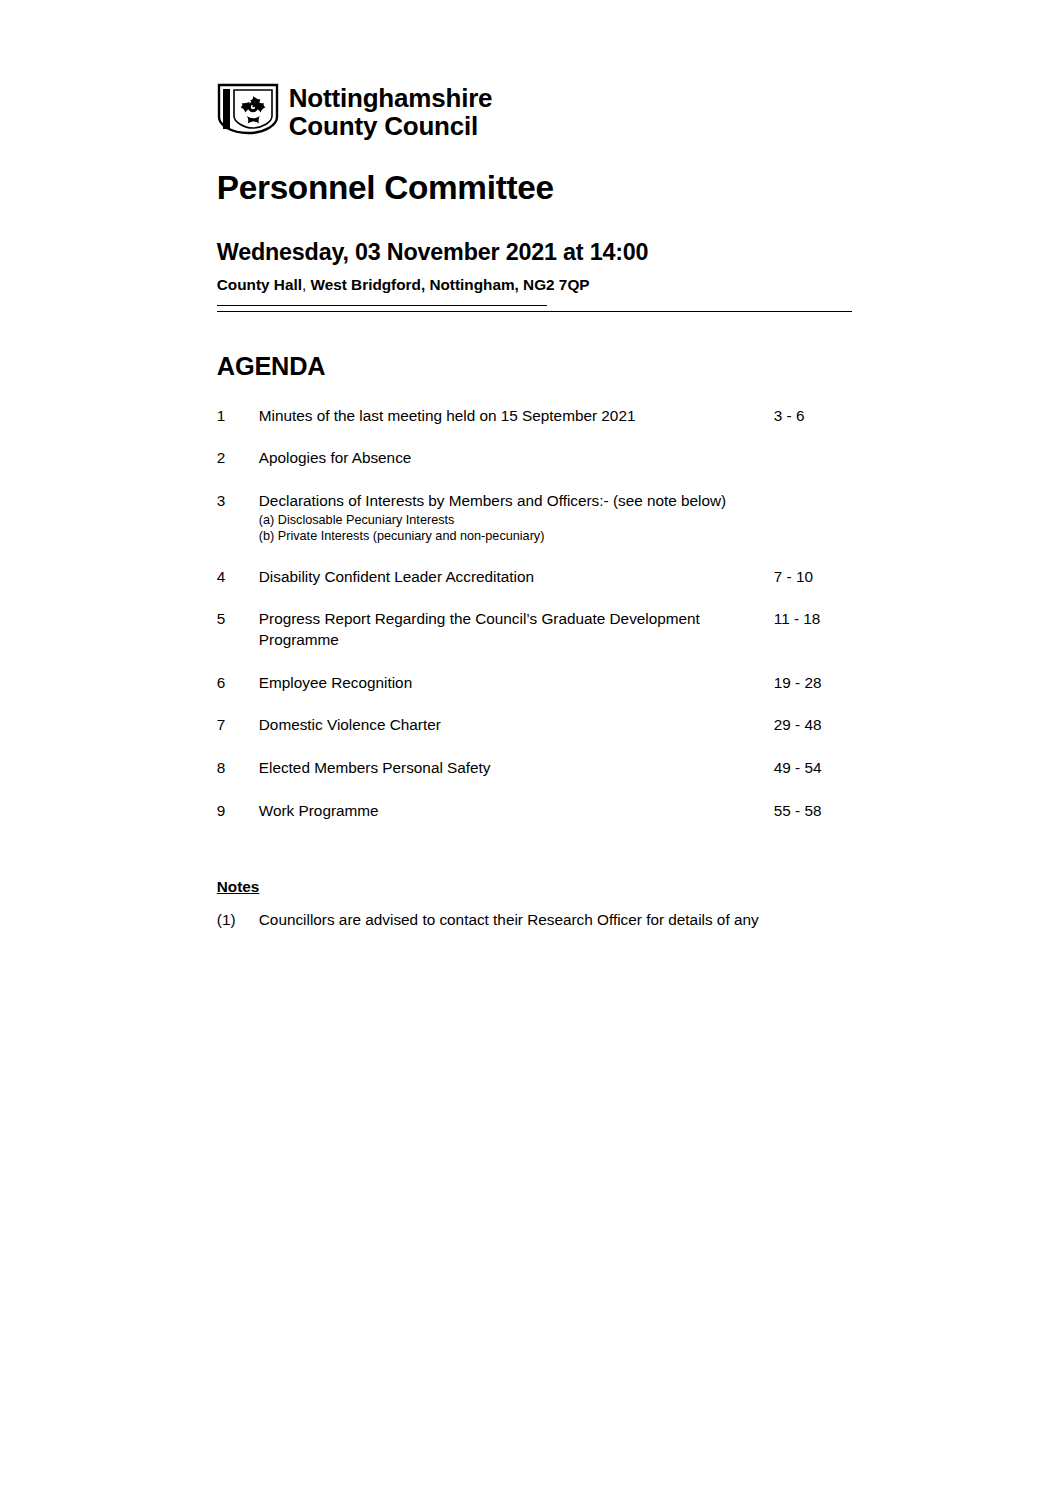Nottinghamshire County Council
Personnel Committee
Wednesday, 03 November 2021 at 14:00
County Hall, West Bridgford, Nottingham, NG2 7QP
AGENDA
| 1 | Minutes of the last meeting held on 15 September 2021 | 3 - 6 |
| 2 | Apologies for Absence | |
| 3 | Declarations of Interests by Members and Officers:- (see note below) (a) Disclosable Pecuniary Interests (b) Private Interests (pecuniary and non-pecuniary) | |
| 4 | Disability Confident Leader Accreditation | 7 - 10 |
| 5 | Progress Report Regarding the Council’s Graduate Development Programme | 11 - 18 |
| 6 | Employee Recognition | 19 - 28 |
| 7 | Domestic Violence Charter | 29 - 48 |
| 8 | Elected Members Personal Safety | 49 - 54 |
| 9 | Work Programme | 55 - 58 |
Notes
(1)
Councillors are advised to contact their Research Officer for details of any